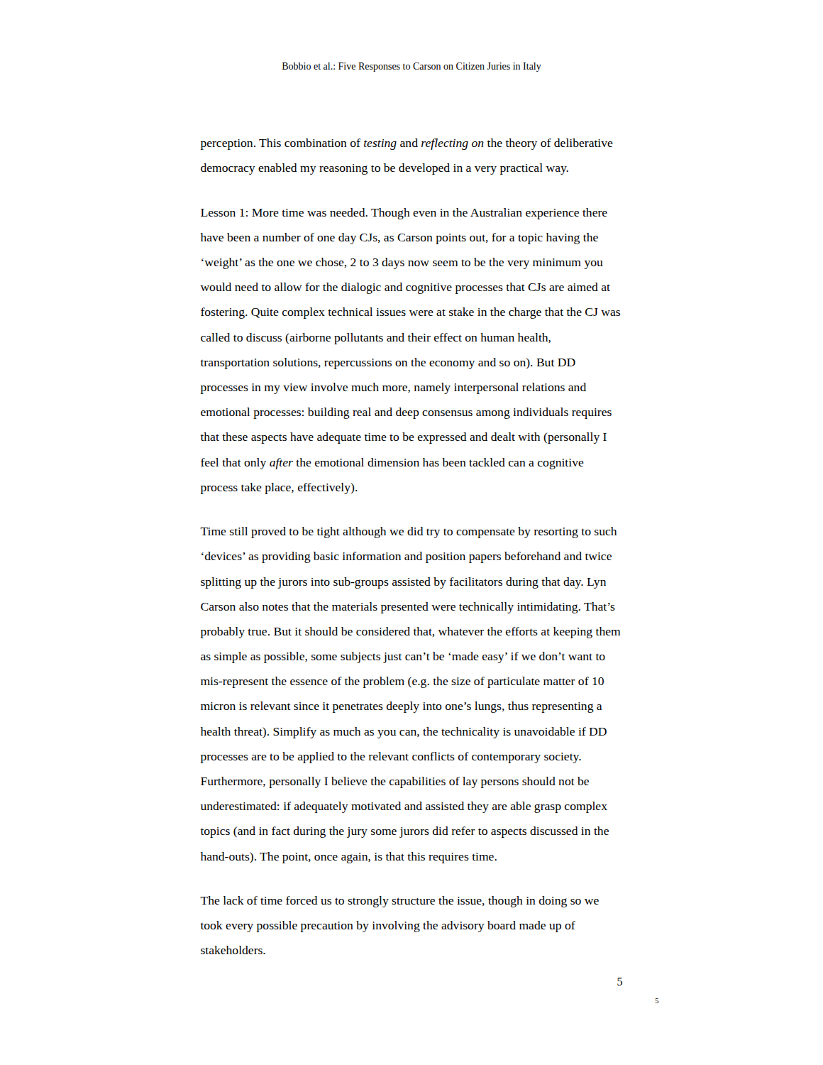Bobbio et al.: Five Responses to Carson on Citizen Juries in Italy
perception. This combination of testing and reflecting on the theory of deliberative democracy enabled my reasoning to be developed in a very practical way.
Lesson 1: More time was needed. Though even in the Australian experience there have been a number of one day CJs, as Carson points out, for a topic having the ‘weight’ as the one we chose, 2 to 3 days now seem to be the very minimum you would need to allow for the dialogic and cognitive processes that CJs are aimed at fostering. Quite complex technical issues were at stake in the charge that the CJ was called to discuss (airborne pollutants and their effect on human health, transportation solutions, repercussions on the economy and so on). But DD processes in my view involve much more, namely interpersonal relations and emotional processes: building real and deep consensus among individuals requires that these aspects have adequate time to be expressed and dealt with (personally I feel that only after the emotional dimension has been tackled can a cognitive process take place, effectively).
Time still proved to be tight although we did try to compensate by resorting to such ‘devices’ as providing basic information and position papers beforehand and twice splitting up the jurors into sub-groups assisted by facilitators during that day. Lyn Carson also notes that the materials presented were technically intimidating. That’s probably true. But it should be considered that, whatever the efforts at keeping them as simple as possible, some subjects just can’t be ‘made easy’ if we don’t want to mis-represent the essence of the problem (e.g. the size of particulate matter of 10 micron is relevant since it penetrates deeply into one’s lungs, thus representing a health threat). Simplify as much as you can, the technicality is unavoidable if DD processes are to be applied to the relevant conflicts of contemporary society. Furthermore, personally I believe the capabilities of lay persons should not be underestimated: if adequately motivated and assisted they are able grasp complex topics (and in fact during the jury some jurors did refer to aspects discussed in the hand-outs). The point, once again, is that this requires time.
The lack of time forced us to strongly structure the issue, though in doing so we took every possible precaution by involving the advisory board made up of stakeholders.
5
5